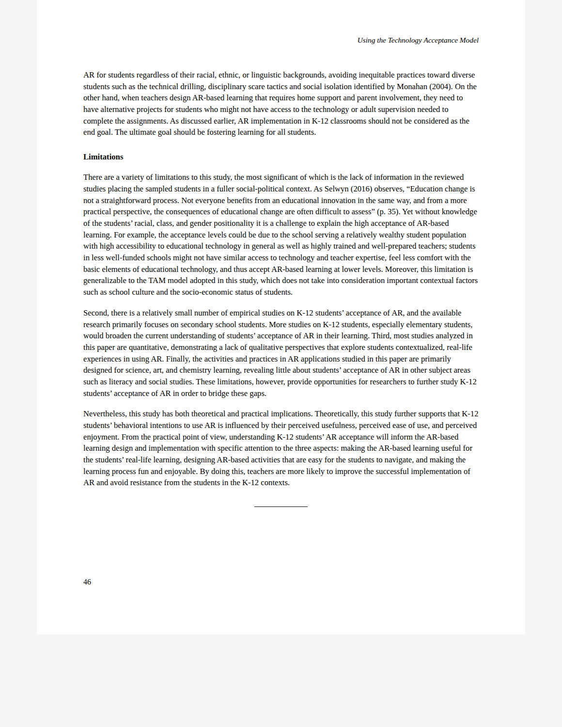Using the Technology Acceptance Model
AR for students regardless of their racial, ethnic, or linguistic backgrounds, avoiding inequitable practices toward diverse students such as the technical drilling, disciplinary scare tactics and social isolation identified by Monahan (2004). On the other hand, when teachers design AR-based learning that requires home support and parent involvement, they need to have alternative projects for students who might not have access to the technology or adult supervision needed to complete the assignments. As discussed earlier, AR implementation in K-12 classrooms should not be considered as the end goal. The ultimate goal should be fostering learning for all students.
Limitations
There are a variety of limitations to this study, the most significant of which is the lack of information in the reviewed studies placing the sampled students in a fuller social-political context. As Selwyn (2016) observes, “Education change is not a straightforward process. Not everyone benefits from an educational innovation in the same way, and from a more practical perspective, the consequences of educational change are often difficult to assess” (p. 35). Yet without knowledge of the students’ racial, class, and gender positionality it is a challenge to explain the high acceptance of AR-based learning. For example, the acceptance levels could be due to the school serving a relatively wealthy student population with high accessibility to educational technology in general as well as highly trained and well-prepared teachers; students in less well-funded schools might not have similar access to technology and teacher expertise, feel less comfort with the basic elements of educational technology, and thus accept AR-based learning at lower levels. Moreover, this limitation is generalizable to the TAM model adopted in this study, which does not take into consideration important contextual factors such as school culture and the socio-economic status of students.
Second, there is a relatively small number of empirical studies on K-12 students’ acceptance of AR, and the available research primarily focuses on secondary school students. More studies on K-12 students, especially elementary students, would broaden the current understanding of students’ acceptance of AR in their learning. Third, most studies analyzed in this paper are quantitative, demonstrating a lack of qualitative perspectives that explore students contextualized, real-life experiences in using AR. Finally, the activities and practices in AR applications studied in this paper are primarily designed for science, art, and chemistry learning, revealing little about students’ acceptance of AR in other subject areas such as literacy and social studies. These limitations, however, provide opportunities for researchers to further study K-12 students’ acceptance of AR in order to bridge these gaps.
Nevertheless, this study has both theoretical and practical implications. Theoretically, this study further supports that K-12 students’ behavioral intentions to use AR is influenced by their perceived usefulness, perceived ease of use, and perceived enjoyment. From the practical point of view, understanding K-12 students’ AR acceptance will inform the AR-based learning design and implementation with specific attention to the three aspects: making the AR-based learning useful for the students’ real-life learning, designing AR-based activities that are easy for the students to navigate, and making the learning process fun and enjoyable. By doing this, teachers are more likely to improve the successful implementation of AR and avoid resistance from the students in the K-12 contexts.
46